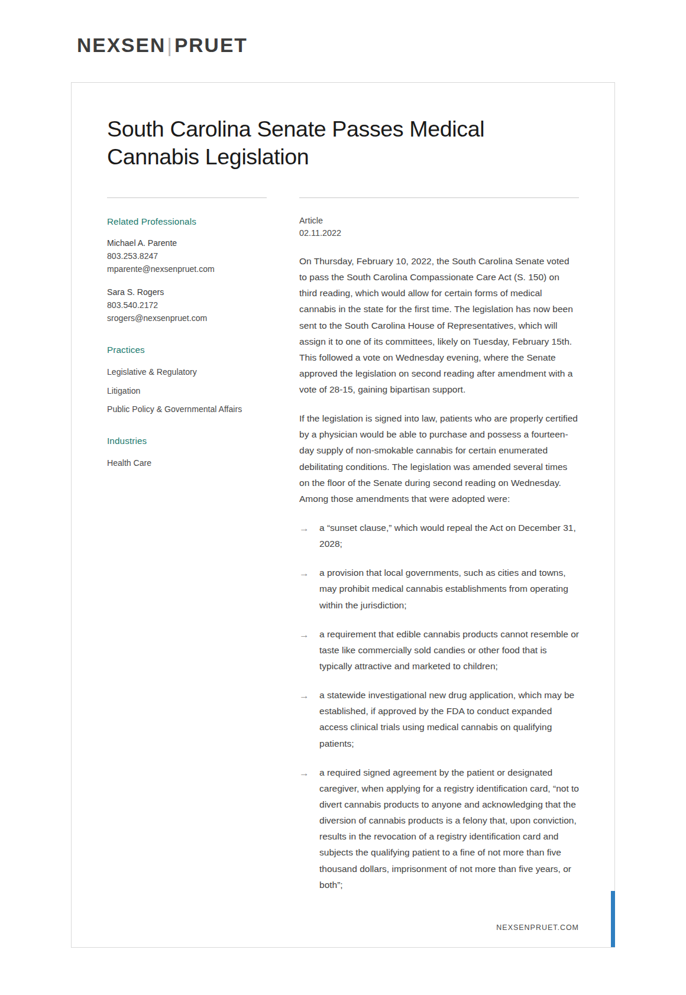NEXSEN|PRUET
South Carolina Senate Passes Medical Cannabis Legislation
Related Professionals
Michael A. Parente
803.253.8247
mparente@nexsenpruet.com
Sara S. Rogers
803.540.2172
srogers@nexsenpruet.com
Practices
Legislative & Regulatory
Litigation
Public Policy & Governmental Affairs
Industries
Health Care
Article
02.11.2022
On Thursday, February 10, 2022, the South Carolina Senate voted to pass the South Carolina Compassionate Care Act (S. 150) on third reading, which would allow for certain forms of medical cannabis in the state for the first time. The legislation has now been sent to the South Carolina House of Representatives, which will assign it to one of its committees, likely on Tuesday, February 15th. This followed a vote on Wednesday evening, where the Senate approved the legislation on second reading after amendment with a vote of 28-15, gaining bipartisan support.
If the legislation is signed into law, patients who are properly certified by a physician would be able to purchase and possess a fourteen-day supply of non-smokable cannabis for certain enumerated debilitating conditions. The legislation was amended several times on the floor of the Senate during second reading on Wednesday. Among those amendments that were adopted were:
a “sunset clause,” which would repeal the Act on December 31, 2028;
a provision that local governments, such as cities and towns, may prohibit medical cannabis establishments from operating within the jurisdiction;
a requirement that edible cannabis products cannot resemble or taste like commercially sold candies or other food that is typically attractive and marketed to children;
a statewide investigational new drug application, which may be established, if approved by the FDA to conduct expanded access clinical trials using medical cannabis on qualifying patients;
a required signed agreement by the patient or designated caregiver, when applying for a registry identification card, “not to divert cannabis products to anyone and acknowledging that the diversion of cannabis products is a felony that, upon conviction, results in the revocation of a registry identification card and subjects the qualifying patient to a fine of not more than five thousand dollars, imprisonment of not more than five years, or both”;
NEXSENPRUET.COM